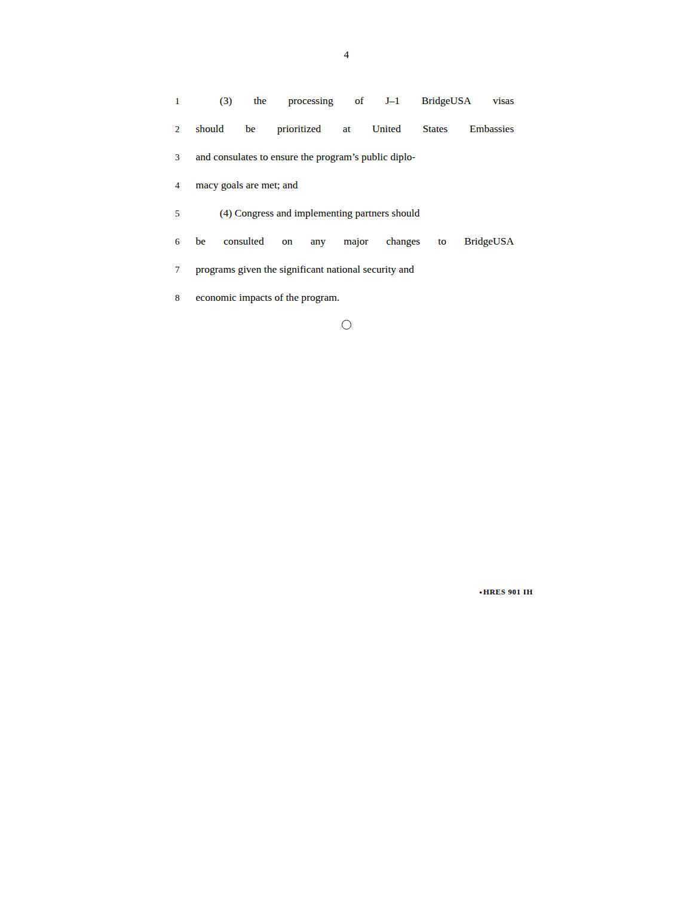4
(3) the processing of J–1 BridgeUSA visas
should be prioritized at United States Embassies
and consulates to ensure the program’s public diplo-
macy goals are met; and
(4) Congress and implementing partners should
be consulted on any major changes to BridgeUSA
programs given the significant national security and
economic impacts of the program.
•HRES 901 IH